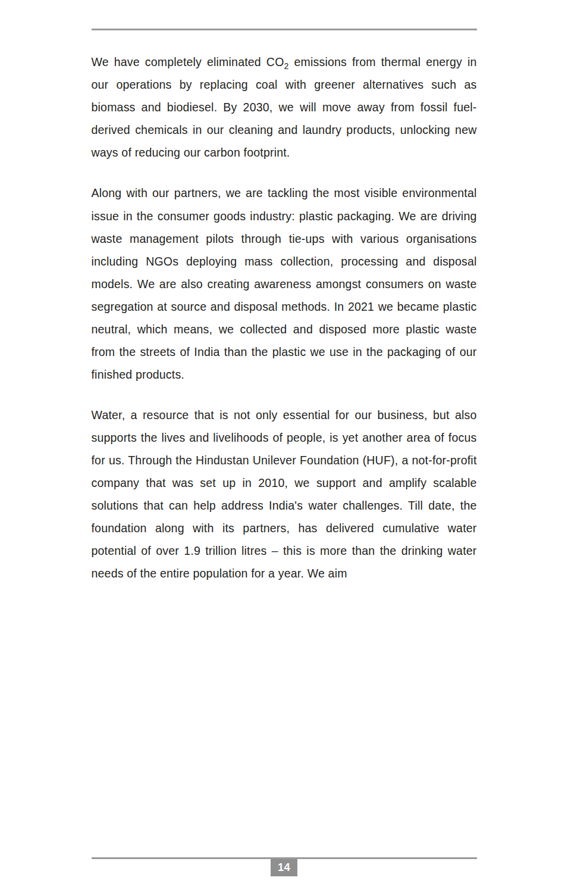We have completely eliminated CO2 emissions from thermal energy in our operations by replacing coal with greener alternatives such as biomass and biodiesel. By 2030, we will move away from fossil fuel-derived chemicals in our cleaning and laundry products, unlocking new ways of reducing our carbon footprint.
Along with our partners, we are tackling the most visible environmental issue in the consumer goods industry: plastic packaging. We are driving waste management pilots through tie-ups with various organisations including NGOs deploying mass collection, processing and disposal models. We are also creating awareness amongst consumers on waste segregation at source and disposal methods. In 2021 we became plastic neutral, which means, we collected and disposed more plastic waste from the streets of India than the plastic we use in the packaging of our finished products.
Water, a resource that is not only essential for our business, but also supports the lives and livelihoods of people, is yet another area of focus for us. Through the Hindustan Unilever Foundation (HUF), a not-for-profit company that was set up in 2010, we support and amplify scalable solutions that can help address India's water challenges. Till date, the foundation along with its partners, has delivered cumulative water potential of over 1.9 trillion litres – this is more than the drinking water needs of the entire population for a year. We aim
14